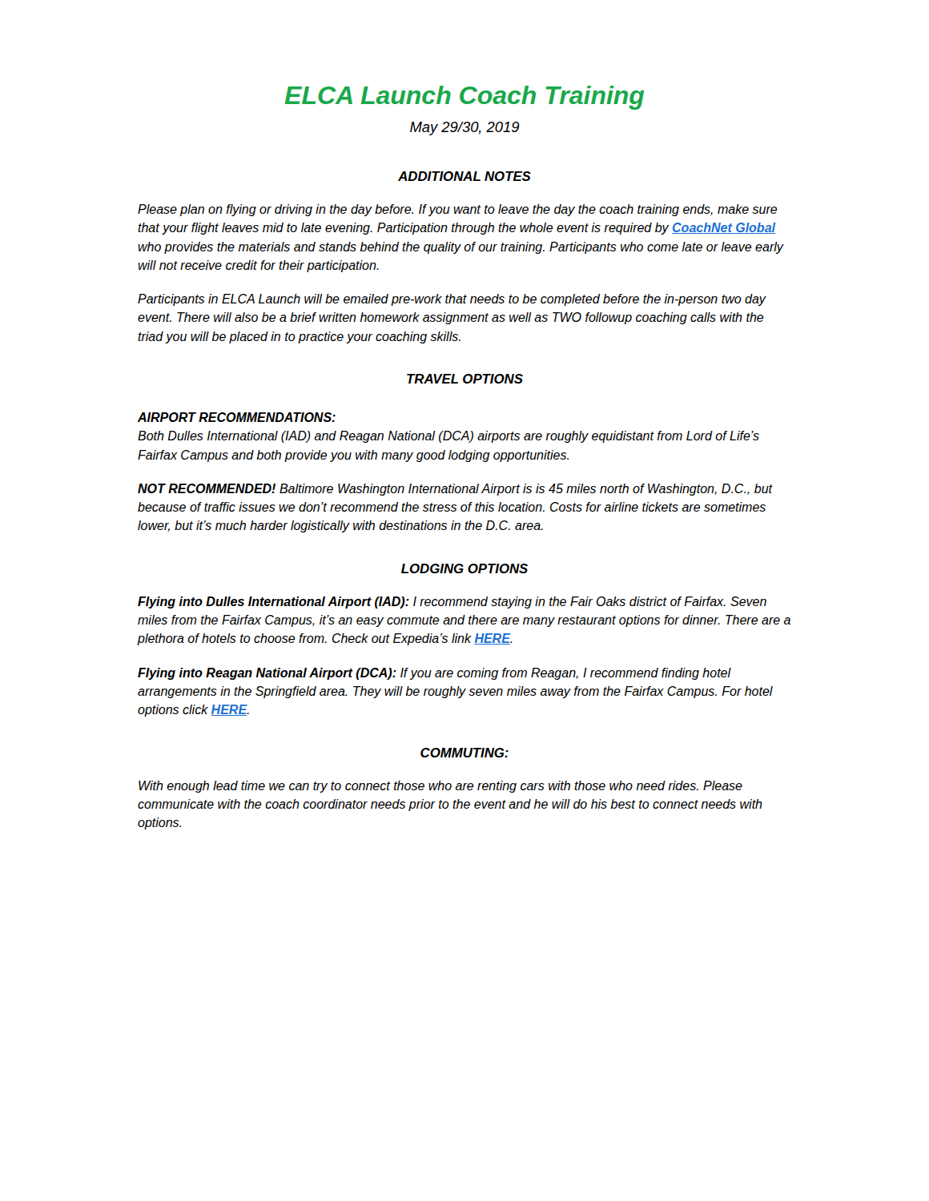ELCA Launch Coach Training
May 29/30, 2019
ADDITIONAL NOTES
Please plan on flying or driving in the day before. If you want to leave the day the coach training ends, make sure that your flight leaves mid to late evening. Participation through the whole event is required by CoachNet Global who provides the materials and stands behind the quality of our training. Participants who come late or leave early will not receive credit for their participation.
Participants in ELCA Launch will be emailed pre-work that needs to be completed before the in-person two day event. There will also be a brief written homework assignment as well as TWO followup coaching calls with the triad you will be placed in to practice your coaching skills.
TRAVEL OPTIONS
AIRPORT RECOMMENDATIONS:
Both Dulles International (IAD) and Reagan National (DCA) airports are roughly equidistant from Lord of Life’s Fairfax Campus and both provide you with many good lodging opportunities.
NOT RECOMMENDED! Baltimore Washington International Airport is is 45 miles north of Washington, D.C., but because of traffic issues we don’t recommend the stress of this location. Costs for airline tickets are sometimes lower, but it’s much harder logistically with destinations in the D.C. area.
LODGING OPTIONS
Flying into Dulles International Airport (IAD): I recommend staying in the Fair Oaks district of Fairfax. Seven miles from the Fairfax Campus, it’s an easy commute and there are many restaurant options for dinner. There are a plethora of hotels to choose from. Check out Expedia’s link HERE.
Flying into Reagan National Airport (DCA): If you are coming from Reagan, I recommend finding hotel arrangements in the Springfield area. They will be roughly seven miles away from the Fairfax Campus. For hotel options click HERE.
COMMUTING:
With enough lead time we can try to connect those who are renting cars with those who need rides. Please communicate with the coach coordinator needs prior to the event and he will do his best to connect needs with options.